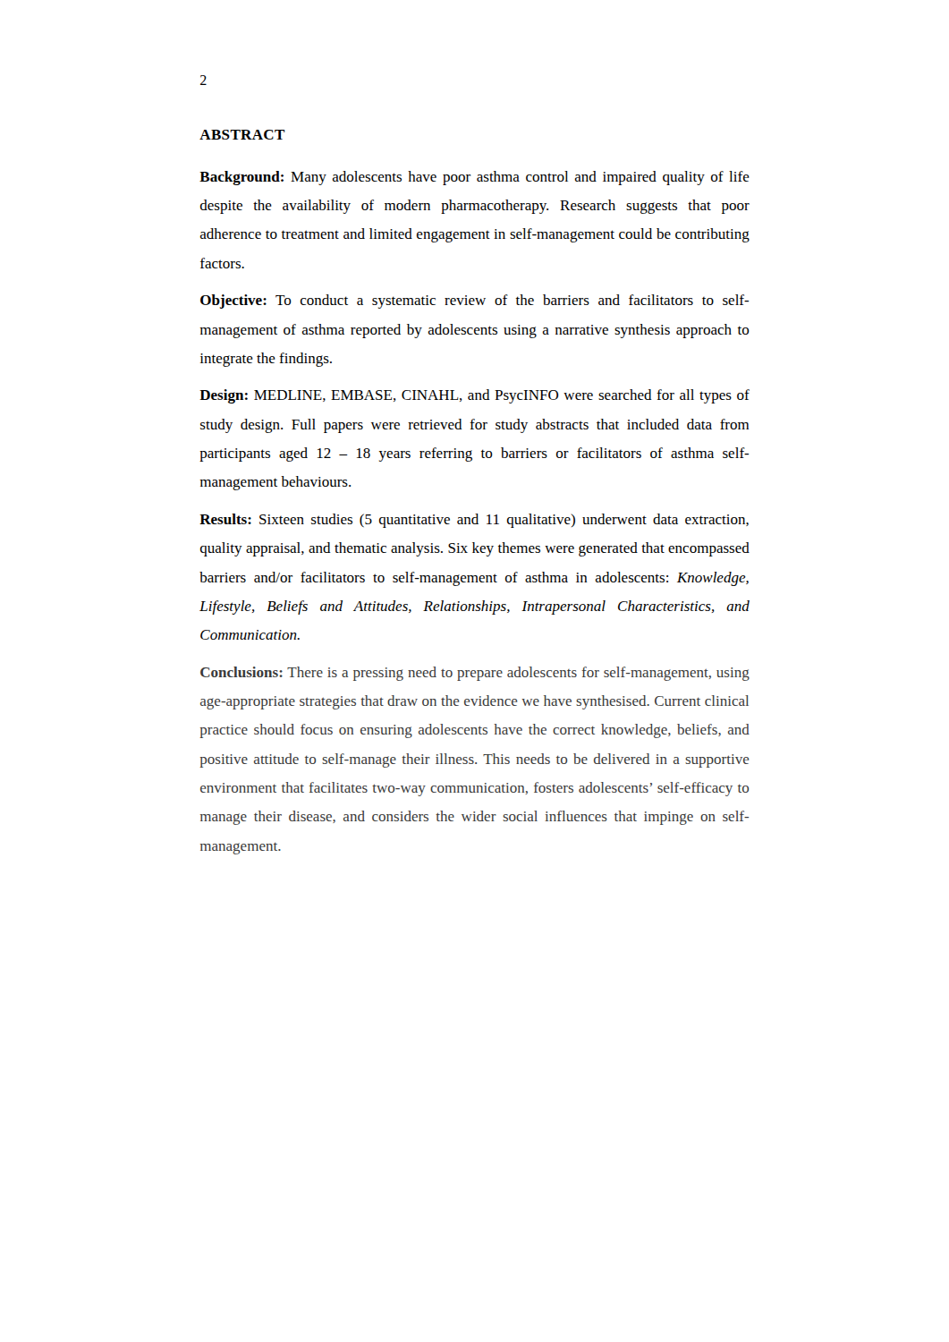2
ABSTRACT
Background: Many adolescents have poor asthma control and impaired quality of life despite the availability of modern pharmacotherapy. Research suggests that poor adherence to treatment and limited engagement in self-management could be contributing factors.
Objective: To conduct a systematic review of the barriers and facilitators to self-management of asthma reported by adolescents using a narrative synthesis approach to integrate the findings.
Design: MEDLINE, EMBASE, CINAHL, and PsycINFO were searched for all types of study design. Full papers were retrieved for study abstracts that included data from participants aged 12 – 18 years referring to barriers or facilitators of asthma self-management behaviours.
Results: Sixteen studies (5 quantitative and 11 qualitative) underwent data extraction, quality appraisal, and thematic analysis. Six key themes were generated that encompassed barriers and/or facilitators to self-management of asthma in adolescents: Knowledge, Lifestyle, Beliefs and Attitudes, Relationships, Intrapersonal Characteristics, and Communication.
Conclusions: There is a pressing need to prepare adolescents for self-management, using age-appropriate strategies that draw on the evidence we have synthesised. Current clinical practice should focus on ensuring adolescents have the correct knowledge, beliefs, and positive attitude to self-manage their illness. This needs to be delivered in a supportive environment that facilitates two-way communication, fosters adolescents’ self-efficacy to manage their disease, and considers the wider social influences that impinge on self-management.